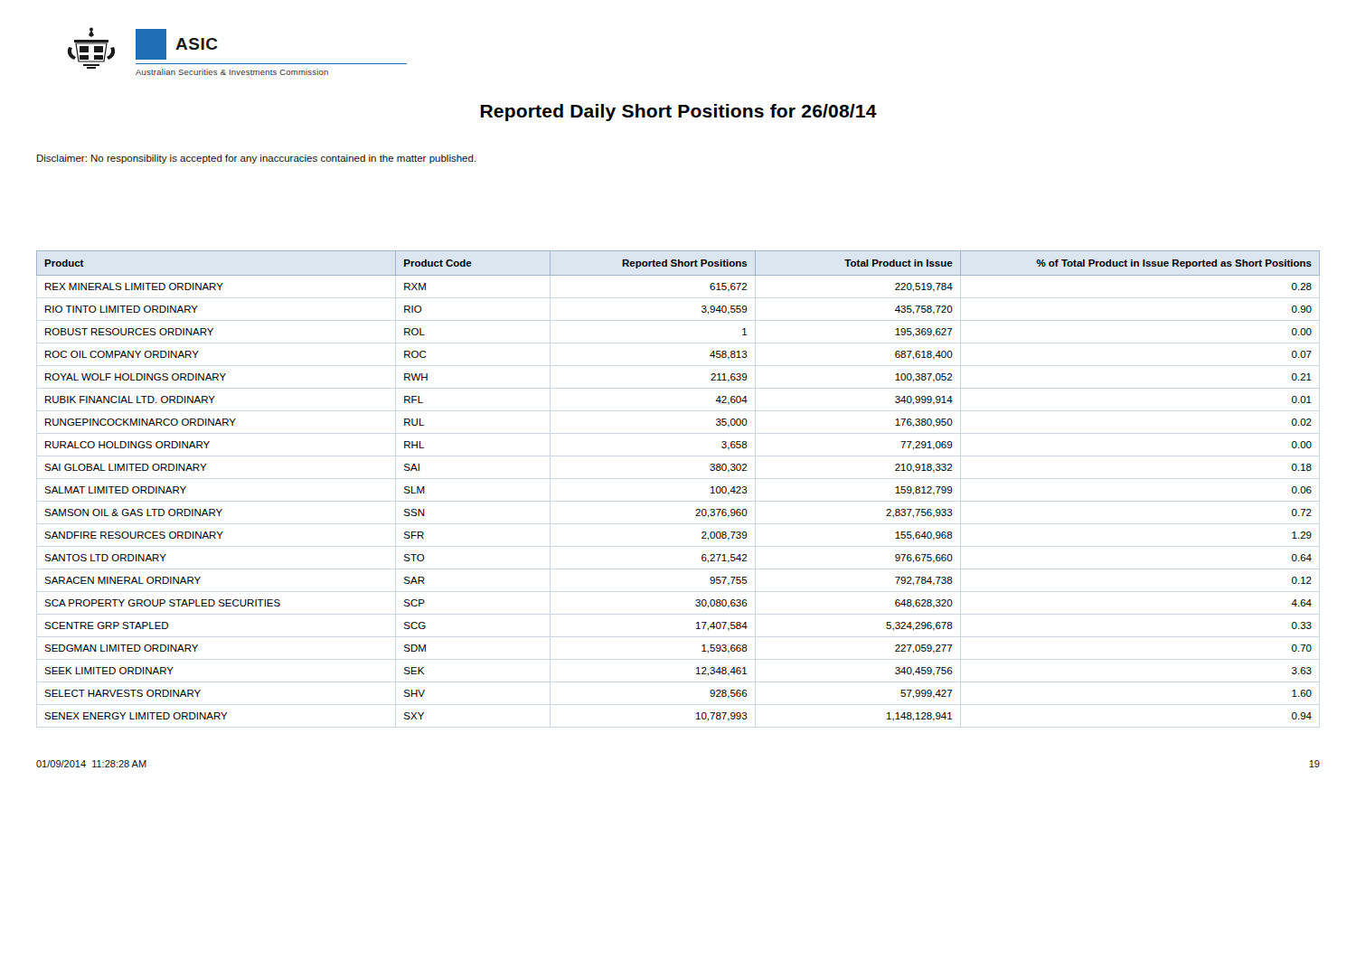ASIC
Australian Securities & Investments Commission
Reported Daily Short Positions for 26/08/14
Disclaimer: No responsibility is accepted for any inaccuracies contained in the matter published.
| Product | Product Code | Reported Short Positions | Total Product in Issue | % of Total Product in Issue Reported as Short Positions |
| --- | --- | --- | --- | --- |
| REX MINERALS LIMITED ORDINARY | RXM | 615,672 | 220,519,784 | 0.28 |
| RIO TINTO LIMITED ORDINARY | RIO | 3,940,559 | 435,758,720 | 0.90 |
| ROBUST RESOURCES ORDINARY | ROL | 1 | 195,369,627 | 0.00 |
| ROC OIL COMPANY ORDINARY | ROC | 458,813 | 687,618,400 | 0.07 |
| ROYAL WOLF HOLDINGS ORDINARY | RWH | 211,639 | 100,387,052 | 0.21 |
| RUBIK FINANCIAL LTD. ORDINARY | RFL | 42,604 | 340,999,914 | 0.01 |
| RUNGEPINCOCKMINARCO ORDINARY | RUL | 35,000 | 176,380,950 | 0.02 |
| RURALCO HOLDINGS ORDINARY | RHL | 3,658 | 77,291,069 | 0.00 |
| SAI GLOBAL LIMITED ORDINARY | SAI | 380,302 | 210,918,332 | 0.18 |
| SALMAT LIMITED ORDINARY | SLM | 100,423 | 159,812,799 | 0.06 |
| SAMSON OIL & GAS LTD ORDINARY | SSN | 20,376,960 | 2,837,756,933 | 0.72 |
| SANDFIRE RESOURCES ORDINARY | SFR | 2,008,739 | 155,640,968 | 1.29 |
| SANTOS LTD ORDINARY | STO | 6,271,542 | 976,675,660 | 0.64 |
| SARACEN MINERAL ORDINARY | SAR | 957,755 | 792,784,738 | 0.12 |
| SCA PROPERTY GROUP STAPLED SECURITIES | SCP | 30,080,636 | 648,628,320 | 4.64 |
| SCENTRE GRP STAPLED | SCG | 17,407,584 | 5,324,296,678 | 0.33 |
| SEDGMAN LIMITED ORDINARY | SDM | 1,593,668 | 227,059,277 | 0.70 |
| SEEK LIMITED ORDINARY | SEK | 12,348,461 | 340,459,756 | 3.63 |
| SELECT HARVESTS ORDINARY | SHV | 928,566 | 57,999,427 | 1.60 |
| SENEX ENERGY LIMITED ORDINARY | SXY | 10,787,993 | 1,148,128,941 | 0.94 |
01/09/2014 11:28:28 AM
19